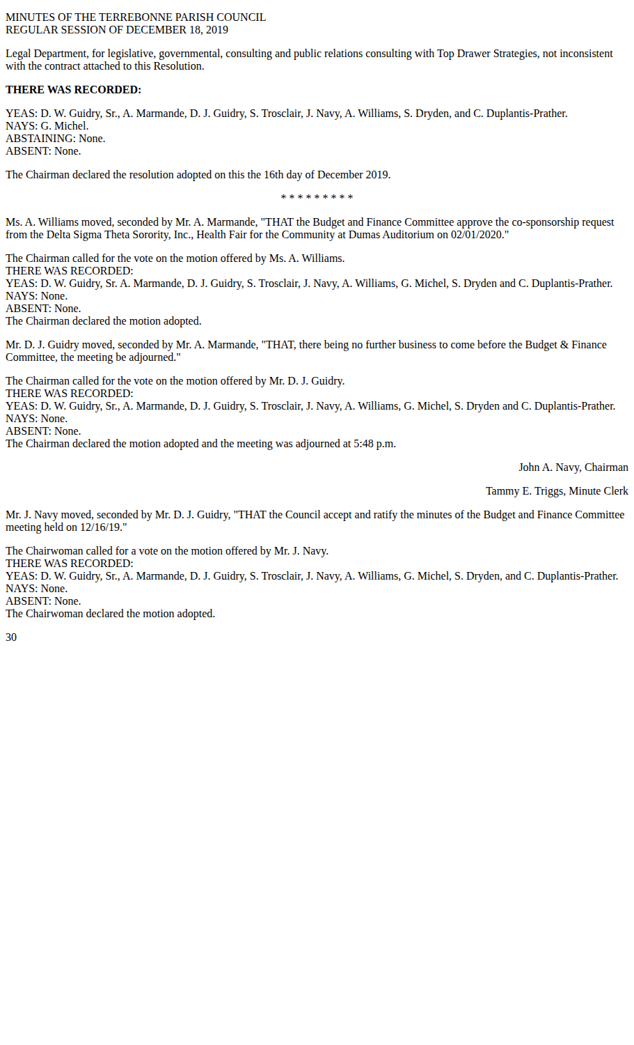MINUTES OF THE TERREBONNE PARISH COUNCIL
REGULAR SESSION OF DECEMBER 18, 2019
Legal Department, for legislative, governmental, consulting and public relations consulting with Top Drawer Strategies, not inconsistent with the contract attached to this Resolution.
THERE WAS RECORDED:
YEAS: D. W. Guidry, Sr., A. Marmande, D. J. Guidry, S. Trosclair, J. Navy, A. Williams, S. Dryden, and C. Duplantis-Prather.
NAYS: G. Michel.
ABSTAINING: None.
ABSENT: None.
The Chairman declared the resolution adopted on this the 16th day of December 2019.
* * * * * * * * *
Ms. A. Williams moved, seconded by Mr. A. Marmande, "THAT the Budget and Finance Committee approve the co-sponsorship request from the Delta Sigma Theta Sorority, Inc., Health Fair for the Community at Dumas Auditorium on 02/01/2020."
The Chairman called for the vote on the motion offered by Ms. A. Williams.
THERE WAS RECORDED:
YEAS: D. W. Guidry, Sr. A. Marmande, D. J. Guidry, S. Trosclair, J. Navy, A. Williams, G. Michel, S. Dryden and C. Duplantis-Prather.
NAYS: None.
ABSENT: None.
The Chairman declared the motion adopted.
Mr. D. J. Guidry moved, seconded by Mr. A. Marmande, "THAT, there being no further business to come before the Budget & Finance Committee, the meeting be adjourned."
The Chairman called for the vote on the motion offered by Mr. D. J. Guidry.
THERE WAS RECORDED:
YEAS: D. W. Guidry, Sr., A. Marmande, D. J. Guidry, S. Trosclair, J. Navy, A. Williams, G. Michel, S. Dryden and C. Duplantis-Prather.
NAYS: None.
ABSENT: None.
The Chairman declared the motion adopted and the meeting was adjourned at 5:48 p.m.
John A. Navy, Chairman
Tammy E. Triggs, Minute Clerk
Mr. J. Navy moved, seconded by Mr. D. J. Guidry, "THAT the Council accept and ratify the minutes of the Budget and Finance Committee meeting held on 12/16/19."
The Chairwoman called for a vote on the motion offered by Mr. J. Navy.
THERE WAS RECORDED:
YEAS: D. W. Guidry, Sr., A. Marmande, D. J. Guidry, S. Trosclair, J. Navy, A. Williams, G. Michel, S. Dryden, and C. Duplantis-Prather.
NAYS: None.
ABSENT: None.
The Chairwoman declared the motion adopted.
30